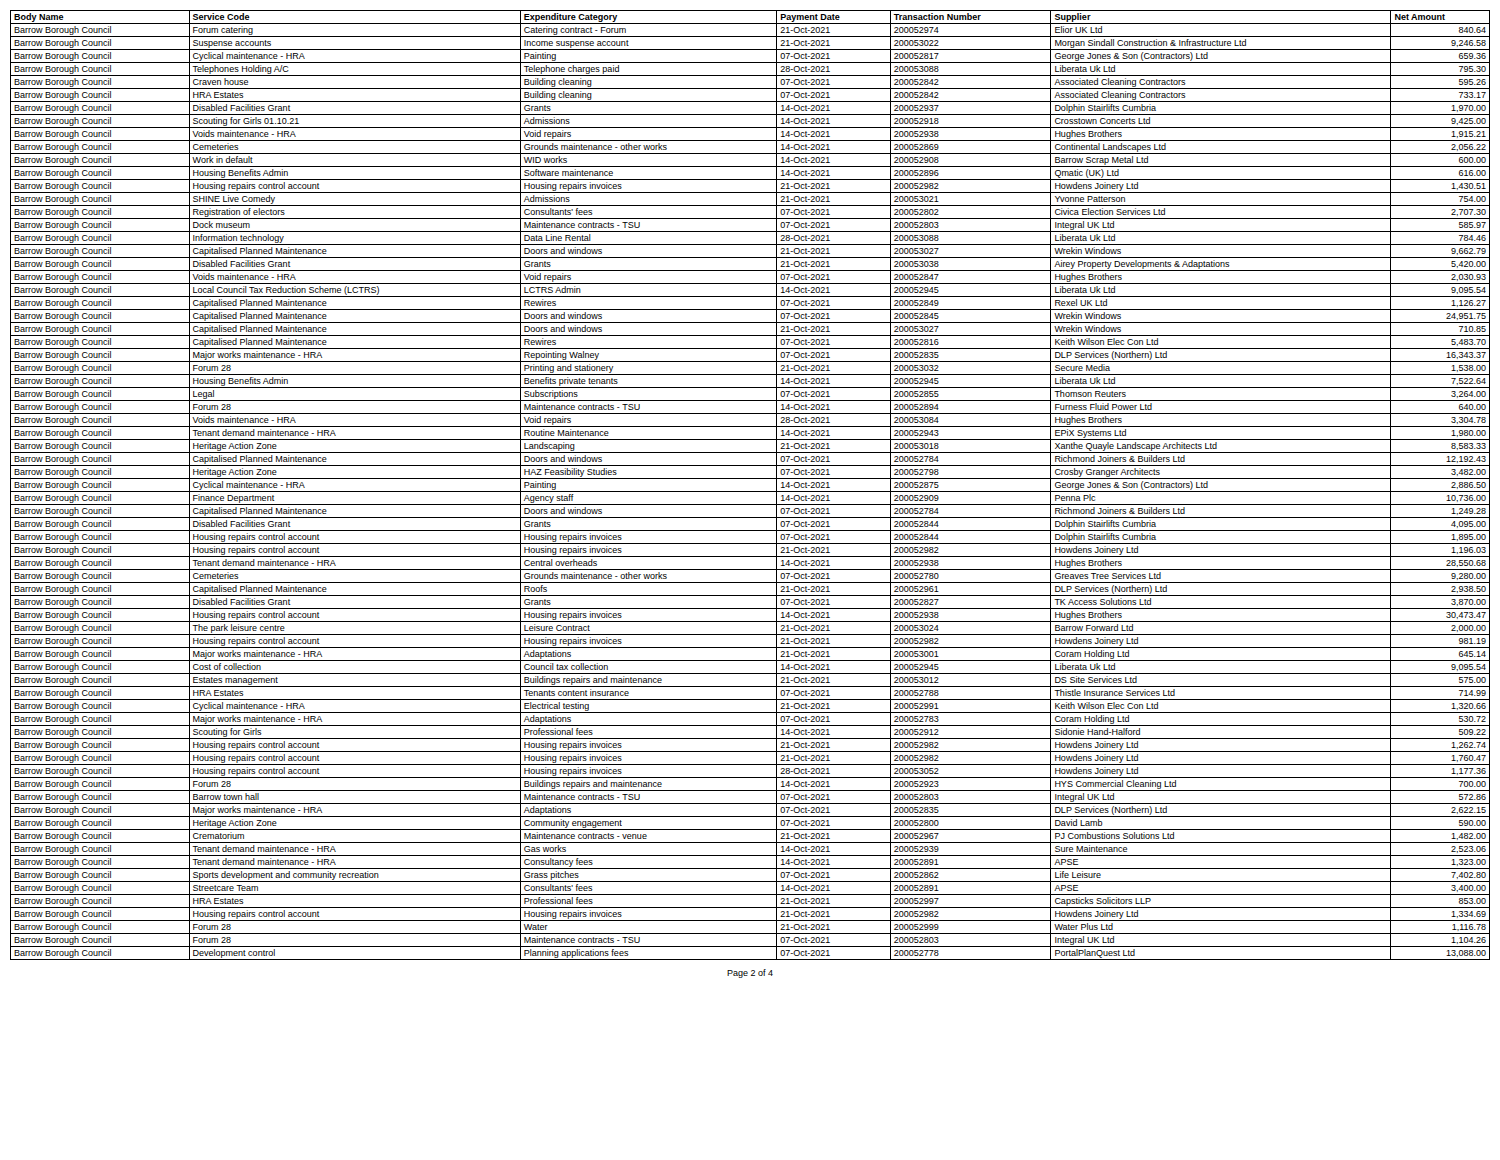| Body Name | Service Code | Expenditure Category | Payment Date | Transaction Number | Supplier | Net Amount |
| --- | --- | --- | --- | --- | --- | --- |
| Barrow Borough Council | Forum catering | Catering contract - Forum | 21-Oct-2021 | 200052974 | Elior UK Ltd | 840.64 |
| Barrow Borough Council | Suspense accounts | Income suspense account | 21-Oct-2021 | 200053022 | Morgan Sindall Construction & Infrastructure Ltd | 9,246.58 |
| Barrow Borough Council | Cyclical maintenance - HRA | Painting | 07-Oct-2021 | 200052817 | George Jones & Son (Contractors) Ltd | 659.36 |
| Barrow Borough Council | Telephones Holding A/C | Telephone charges paid | 28-Oct-2021 | 200053088 | Liberata Uk Ltd | 795.30 |
| Barrow Borough Council | Craven house | Building cleaning | 07-Oct-2021 | 200052842 | Associated Cleaning Contractors | 595.26 |
| Barrow Borough Council | HRA Estates | Building cleaning | 07-Oct-2021 | 200052842 | Associated Cleaning Contractors | 733.17 |
| Barrow Borough Council | Disabled Facilities Grant | Grants | 14-Oct-2021 | 200052937 | Dolphin Stairlifts Cumbria | 1,970.00 |
| Barrow Borough Council | Scouting for Girls 01.10.21 | Admissions | 14-Oct-2021 | 200052918 | Crosstown Concerts Ltd | 9,425.00 |
| Barrow Borough Council | Voids maintenance - HRA | Void repairs | 14-Oct-2021 | 200052938 | Hughes Brothers | 1,915.21 |
| Barrow Borough Council | Cemeteries | Grounds maintenance - other works | 14-Oct-2021 | 200052869 | Continental Landscapes Ltd | 2,056.22 |
| Barrow Borough Council | Work in default | WID works | 14-Oct-2021 | 200052908 | Barrow Scrap Metal Ltd | 600.00 |
| Barrow Borough Council | Housing Benefits Admin | Software maintenance | 14-Oct-2021 | 200052896 | Qmatic (UK) Ltd | 616.00 |
| Barrow Borough Council | Housing repairs control account | Housing repairs invoices | 21-Oct-2021 | 200052982 | Howdens Joinery Ltd | 1,430.51 |
| Barrow Borough Council | SHINE Live Comedy | Admissions | 21-Oct-2021 | 200053021 | Yvonne Patterson | 754.00 |
| Barrow Borough Council | Registration of electors | Consultants' fees | 07-Oct-2021 | 200052802 | Civica Election Services Ltd | 2,707.30 |
| Barrow Borough Council | Dock museum | Maintenance contracts - TSU | 07-Oct-2021 | 200052803 | Integral UK Ltd | 585.97 |
| Barrow Borough Council | Information technology | Data Line Rental | 28-Oct-2021 | 200053088 | Liberata Uk Ltd | 784.46 |
| Barrow Borough Council | Capitalised Planned Maintenance | Doors and windows | 21-Oct-2021 | 200053027 | Wrekin Windows | 9,662.79 |
| Barrow Borough Council | Disabled Facilities Grant | Grants | 21-Oct-2021 | 200053038 | Airey Property Developments & Adaptations | 5,420.00 |
| Barrow Borough Council | Voids maintenance - HRA | Void repairs | 07-Oct-2021 | 200052847 | Hughes Brothers | 2,030.93 |
| Barrow Borough Council | Local Council Tax Reduction Scheme (LCTRS) | LCTRS Admin | 14-Oct-2021 | 200052945 | Liberata Uk Ltd | 9,095.54 |
| Barrow Borough Council | Capitalised Planned Maintenance | Rewires | 07-Oct-2021 | 200052849 | Rexel UK Ltd | 1,126.27 |
| Barrow Borough Council | Capitalised Planned Maintenance | Doors and windows | 07-Oct-2021 | 200052845 | Wrekin Windows | 24,951.75 |
| Barrow Borough Council | Capitalised Planned Maintenance | Doors and windows | 21-Oct-2021 | 200053027 | Wrekin Windows | 710.85 |
| Barrow Borough Council | Capitalised Planned Maintenance | Rewires | 07-Oct-2021 | 200052816 | Keith Wilson Elec Con Ltd | 5,483.70 |
| Barrow Borough Council | Major works maintenance - HRA | Repointing Walney | 07-Oct-2021 | 200052835 | DLP Services (Northern) Ltd | 16,343.37 |
| Barrow Borough Council | Forum 28 | Printing and stationery | 21-Oct-2021 | 200053032 | Secure Media | 1,538.00 |
| Barrow Borough Council | Housing Benefits Admin | Benefits private tenants | 14-Oct-2021 | 200052945 | Liberata Uk Ltd | 7,522.64 |
| Barrow Borough Council | Legal | Subscriptions | 07-Oct-2021 | 200052855 | Thomson Reuters | 3,264.00 |
| Barrow Borough Council | Forum 28 | Maintenance contracts - TSU | 14-Oct-2021 | 200052894 | Furness Fluid Power Ltd | 640.00 |
| Barrow Borough Council | Voids maintenance - HRA | Void repairs | 28-Oct-2021 | 200053084 | Hughes Brothers | 3,304.78 |
| Barrow Borough Council | Tenant demand maintenance - HRA | Routine Maintenance | 14-Oct-2021 | 200052943 | EPiX Systems Ltd | 1,980.00 |
| Barrow Borough Council | Heritage Action Zone | Landscaping | 21-Oct-2021 | 200053018 | Xanthe Quayle Landscape Architects Ltd | 8,583.33 |
| Barrow Borough Council | Capitalised Planned Maintenance | Doors and windows | 07-Oct-2021 | 200052784 | Richmond Joiners & Builders Ltd | 12,192.43 |
| Barrow Borough Council | Heritage Action Zone | HAZ Feasibility Studies | 07-Oct-2021 | 200052798 | Crosby Granger Architects | 3,482.00 |
| Barrow Borough Council | Cyclical maintenance - HRA | Painting | 14-Oct-2021 | 200052875 | George Jones & Son (Contractors) Ltd | 2,886.50 |
| Barrow Borough Council | Finance Department | Agency staff | 14-Oct-2021 | 200052909 | Penna Plc | 10,736.00 |
| Barrow Borough Council | Capitalised Planned Maintenance | Doors and windows | 07-Oct-2021 | 200052784 | Richmond Joiners & Builders Ltd | 1,249.28 |
| Barrow Borough Council | Disabled Facilities Grant | Grants | 07-Oct-2021 | 200052844 | Dolphin Stairlifts Cumbria | 4,095.00 |
| Barrow Borough Council | Housing repairs control account | Housing repairs invoices | 07-Oct-2021 | 200052844 | Dolphin Stairlifts Cumbria | 1,895.00 |
| Barrow Borough Council | Housing repairs control account | Housing repairs invoices | 21-Oct-2021 | 200052982 | Howdens Joinery Ltd | 1,196.03 |
| Barrow Borough Council | Tenant demand maintenance - HRA | Central overheads | 14-Oct-2021 | 200052938 | Hughes Brothers | 28,550.68 |
| Barrow Borough Council | Cemeteries | Grounds maintenance - other works | 07-Oct-2021 | 200052780 | Greaves Tree Services Ltd | 9,280.00 |
| Barrow Borough Council | Capitalised Planned Maintenance | Roofs | 21-Oct-2021 | 200052961 | DLP Services (Northern) Ltd | 2,938.50 |
| Barrow Borough Council | Disabled Facilities Grant | Grants | 07-Oct-2021 | 200052827 | TK Access Solutions Ltd | 3,870.00 |
| Barrow Borough Council | Housing repairs control account | Housing repairs invoices | 14-Oct-2021 | 200052938 | Hughes Brothers | 30,473.47 |
| Barrow Borough Council | The park leisure centre | Leisure Contract | 21-Oct-2021 | 200053024 | Barrow Forward Ltd | 2,000.00 |
| Barrow Borough Council | Housing repairs control account | Housing repairs invoices | 21-Oct-2021 | 200052982 | Howdens Joinery Ltd | 981.19 |
| Barrow Borough Council | Major works maintenance - HRA | Adaptations | 21-Oct-2021 | 200053001 | Coram Holding Ltd | 645.14 |
| Barrow Borough Council | Cost of collection | Council tax collection | 14-Oct-2021 | 200052945 | Liberata Uk Ltd | 9,095.54 |
| Barrow Borough Council | Estates management | Buildings repairs and maintenance | 21-Oct-2021 | 200053012 | DS Site Services Ltd | 575.00 |
| Barrow Borough Council | HRA Estates | Tenants content insurance | 07-Oct-2021 | 200052788 | Thistle Insurance Services Ltd | 714.99 |
| Barrow Borough Council | Cyclical maintenance - HRA | Electrical testing | 21-Oct-2021 | 200052991 | Keith Wilson Elec Con Ltd | 1,320.66 |
| Barrow Borough Council | Major works maintenance - HRA | Adaptations | 07-Oct-2021 | 200052783 | Coram Holding Ltd | 530.72 |
| Barrow Borough Council | Scouting for Girls | Professional fees | 14-Oct-2021 | 200052912 | Sidonie Hand-Halford | 509.22 |
| Barrow Borough Council | Housing repairs control account | Housing repairs invoices | 21-Oct-2021 | 200052982 | Howdens Joinery Ltd | 1,262.74 |
| Barrow Borough Council | Housing repairs control account | Housing repairs invoices | 21-Oct-2021 | 200052982 | Howdens Joinery Ltd | 1,760.47 |
| Barrow Borough Council | Housing repairs control account | Housing repairs invoices | 28-Oct-2021 | 200053052 | Howdens Joinery Ltd | 1,177.36 |
| Barrow Borough Council | Forum 28 | Buildings repairs and maintenance | 14-Oct-2021 | 200052923 | HYS Commercial Cleaning Ltd | 700.00 |
| Barrow Borough Council | Barrow town hall | Maintenance contracts - TSU | 07-Oct-2021 | 200052803 | Integral UK Ltd | 572.86 |
| Barrow Borough Council | Major works maintenance - HRA | Adaptations | 07-Oct-2021 | 200052835 | DLP Services (Northern) Ltd | 2,622.15 |
| Barrow Borough Council | Heritage Action Zone | Community engagement | 07-Oct-2021 | 200052800 | David Lamb | 590.00 |
| Barrow Borough Council | Crematorium | Maintenance contracts - venue | 21-Oct-2021 | 200052967 | PJ Combustions Solutions Ltd | 1,482.00 |
| Barrow Borough Council | Tenant demand maintenance - HRA | Gas works | 14-Oct-2021 | 200052939 | Sure Maintenance | 2,523.06 |
| Barrow Borough Council | Tenant demand maintenance - HRA | Consultancy fees | 14-Oct-2021 | 200052891 | APSE | 1,323.00 |
| Barrow Borough Council | Sports development and community recreation | Grass pitches | 07-Oct-2021 | 200052862 | Life Leisure | 7,402.80 |
| Barrow Borough Council | Streetcare Team | Consultants' fees | 14-Oct-2021 | 200052891 | APSE | 3,400.00 |
| Barrow Borough Council | HRA Estates | Professional fees | 21-Oct-2021 | 200052997 | Capsticks Solicitors LLP | 853.00 |
| Barrow Borough Council | Housing repairs control account | Housing repairs invoices | 21-Oct-2021 | 200052982 | Howdens Joinery Ltd | 1,334.69 |
| Barrow Borough Council | Forum 28 | Water | 21-Oct-2021 | 200052999 | Water Plus Ltd | 1,116.78 |
| Barrow Borough Council | Forum 28 | Maintenance contracts - TSU | 07-Oct-2021 | 200052803 | Integral UK Ltd | 1,104.26 |
| Barrow Borough Council | Development control | Planning applications fees | 07-Oct-2021 | 200052778 | PortalPlanQuest Ltd | 13,088.00 |
Page 2 of 4